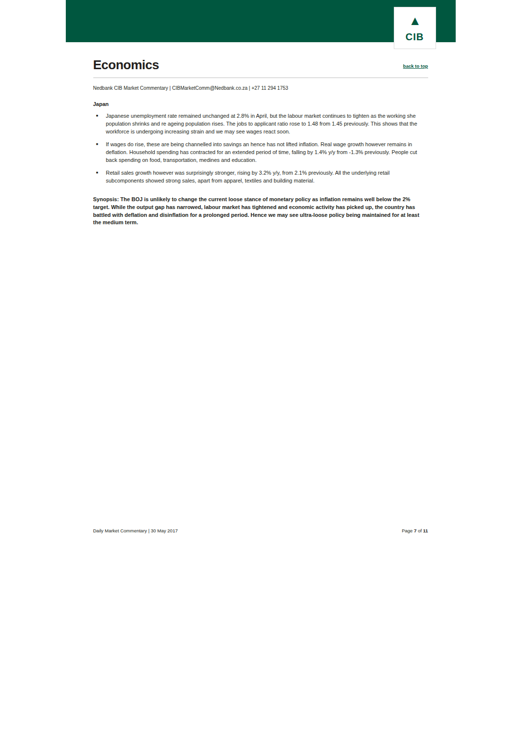▲
CIB
back to top
Economics
Nedbank CIB Market Commentary | CIBMarketComm@Nedbank.co.za | +27 11 294 1753
Japan
Japanese unemployment rate remained unchanged at 2.8% in April, but the labour market continues to tighten as the working she population shrinks and re ageing population rises. The jobs to applicant ratio rose to 1.48 from 1.45 previously. This shows that the workforce is undergoing increasing strain and we may see wages react soon.
If wages do rise, these are being channelled into savings an hence has not lifted inflation. Real wage growth however remains in deflation. Household spending has contracted for an extended period of time, falling by 1.4% y/y from -1.3% previously. People cut back spending on food, transportation, medines and education.
Retail sales growth however was surprisingly stronger, rising by 3.2% y/y, from 2.1% previously. All the underlying retail subcomponents showed strong sales, apart from apparel, textiles and building material.
Synopsis: The BOJ is unlikely to change the current loose stance of monetary policy as inflation remains well below the 2% target. While the output gap has narrowed, labour market has tightened and economic activity has picked up, the country has battled with deflation and disinflation for a prolonged period. Hence we may see ultra-loose policy being maintained for at least the medium term.
Daily Market Commentary | 30 May 2017
Page 7 of 11